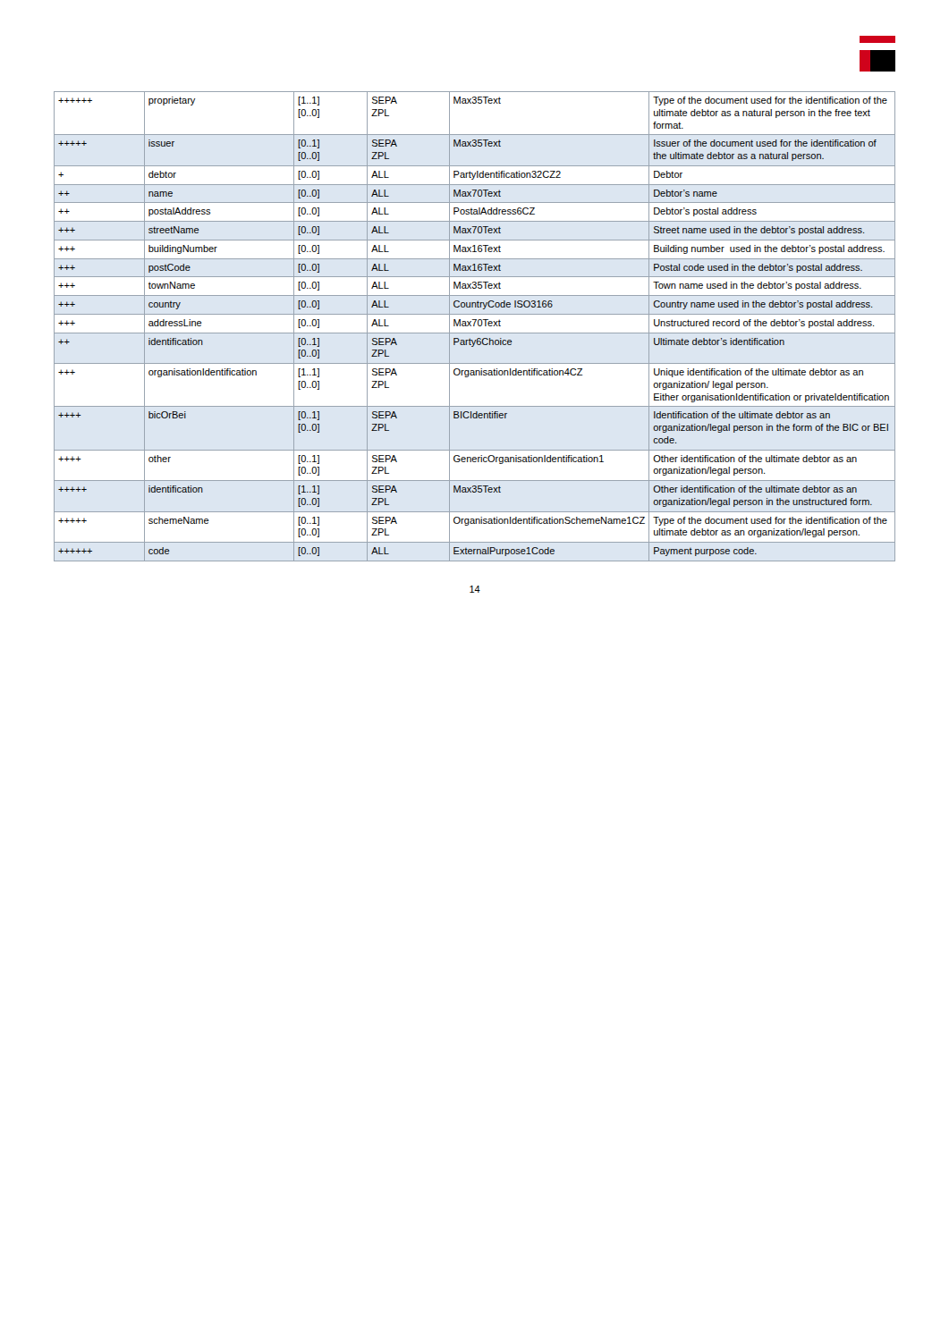| ++++++ | proprietary | [1..1] [0..0] | SEPA ZPL | Max35Text | Type of the document used for the identification of the ultimate debtor as a natural person in the free text format. |
| +++++ | issuer | [0..1] [0..0] | SEPA ZPL | Max35Text | Issuer of the document used for the identification of the ultimate debtor as a natural person. |
| + | debtor | [0..0] | ALL | PartyIdentification32CZ2 | Debtor |
| ++ | name | [0..0] | ALL | Max70Text | Debtor’s name |
| ++ | postalAddress | [0..0] | ALL | PostalAddress6CZ | Debtor’s postal address |
| +++ | streetName | [0..0] | ALL | Max70Text | Street name used in the debtor’s postal address. |
| +++ | buildingNumber | [0..0] | ALL | Max16Text | Building number used in the debtor’s postal address. |
| +++ | postCode | [0..0] | ALL | Max16Text | Postal code used in the debtor’s postal address. |
| +++ | townName | [0..0] | ALL | Max35Text | Town name used in the debtor’s postal address. |
| +++ | country | [0..0] | ALL | CountryCode ISO3166 | Country name used in the debtor’s postal address. |
| +++ | addressLine | [0..0] | ALL | Max70Text | Unstructured record of the debtor’s postal address. |
| ++ | identification | [0..1] [0..0] | SEPA ZPL | Party6Choice | Ultimate debtor’s identification |
| +++ | organisationIdentification | [1..1] [0..0] | SEPA ZPL | OrganisationIdentification4CZ | Unique identification of the ultimate debtor as an organization/ legal person. Either organisationIdentification or privateIdentification |
| ++++ | bicOrBei | [0..1] [0..0] | SEPA ZPL | BICIdentifier | Identification of the ultimate debtor as an organization/legal person in the form of the BIC or BEI code. |
| ++++ | other | [0..1] [0..0] | SEPA ZPL | GenericOrganisationIdentification1 | Other identification of the ultimate debtor as an organization/legal person. |
| +++++ | identification | [1..1] [0..0] | SEPA ZPL | Max35Text | Other identification of the ultimate debtor as an organization/legal person in the unstructured form. |
| +++++ | schemeName | [0..1] [0..0] | SEPA ZPL | OrganisationIdentificationSchemeName1CZ | Type of the document used for the identification of the ultimate debtor as an organization/legal person. |
| ++++++ | code | [0..0] | ALL | ExternalPurpose1Code | Payment purpose code. |
14